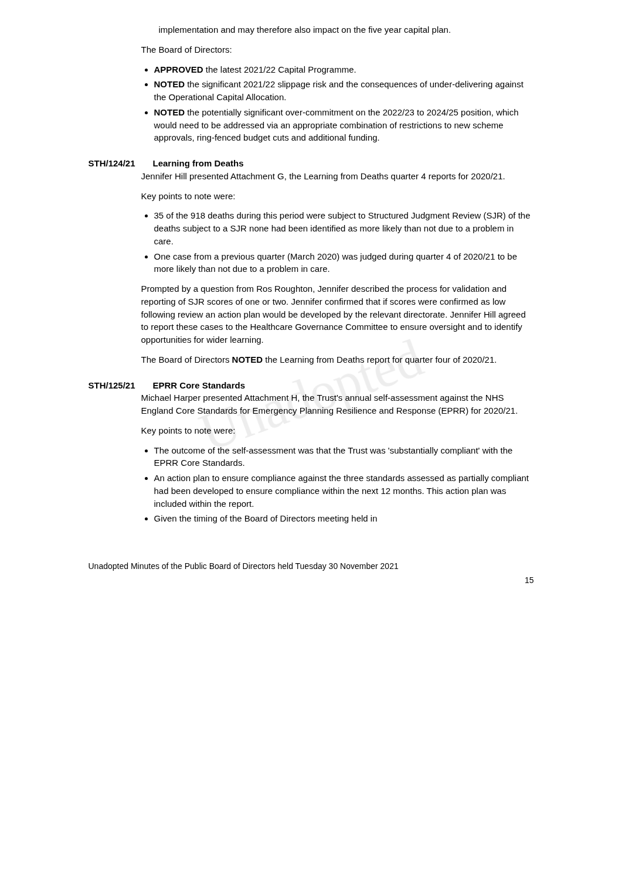Unadopted
implementation and may therefore also impact on the five year capital plan.
The Board of Directors:
APPROVED the latest 2021/22 Capital Programme.
NOTED the significant 2021/22 slippage risk and the consequences of under-delivering against the Operational Capital Allocation.
NOTED the potentially significant over-commitment on the 2022/23 to 2024/25 position, which would need to be addressed via an appropriate combination of restrictions to new scheme approvals, ring-fenced budget cuts and additional funding.
STH/124/21
Learning from Deaths
Jennifer Hill presented Attachment G, the Learning from Deaths quarter 4 reports for 2020/21.
Key points to note were:
35 of the 918 deaths during this period were subject to Structured Judgment Review (SJR) of the deaths subject to a SJR none had been identified as more likely than not due to a problem in care.
One case from a previous quarter (March 2020) was judged during quarter 4 of 2020/21 to be more likely than not due to a problem in care.
Prompted by a question from Ros Roughton, Jennifer described the process for validation and reporting of SJR scores of one or two. Jennifer confirmed that if scores were confirmed as low following review an action plan would be developed by the relevant directorate. Jennifer Hill agreed to report these cases to the Healthcare Governance Committee to ensure oversight and to identify opportunities for wider learning.
The Board of Directors NOTED the Learning from Deaths report for quarter four of 2020/21.
STH/125/21
EPRR Core Standards
Michael Harper presented Attachment H, the Trust's annual self-assessment against the NHS England Core Standards for Emergency Planning Resilience and Response (EPRR) for 2020/21.
Key points to note were:
The outcome of the self-assessment was that the Trust was 'substantially compliant' with the EPRR Core Standards.
An action plan to ensure compliance against the three standards assessed as partially compliant had been developed to ensure compliance within the next 12 months. This action plan was included within the report.
Given the timing of the Board of Directors meeting held in
Unadopted Minutes of the Public Board of Directors held Tuesday 30 November 2021
15